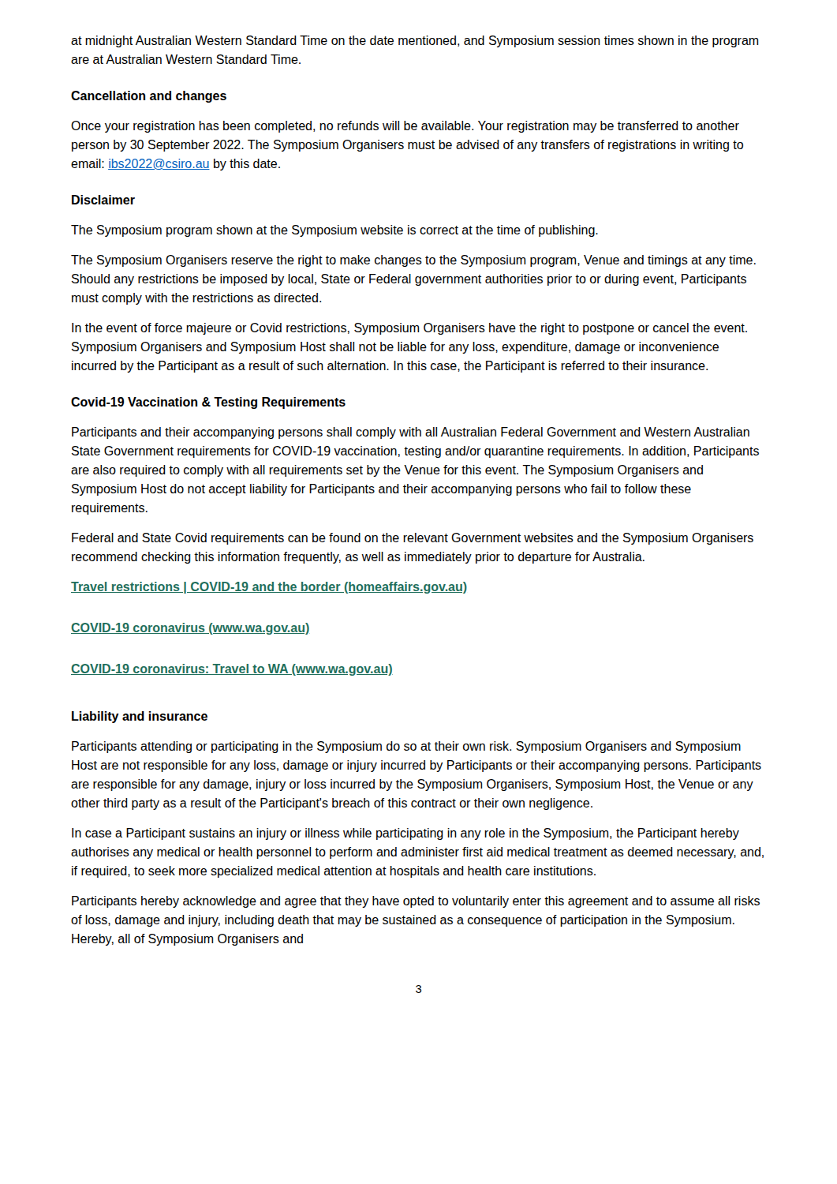at midnight Australian Western Standard Time on the date mentioned, and Symposium session times shown in the program are at Australian Western Standard Time.
Cancellation and changes
Once your registration has been completed, no refunds will be available. Your registration may be transferred to another person by 30 September 2022. The Symposium Organisers must be advised of any transfers of registrations in writing to email: ibs2022@csiro.au by this date.
Disclaimer
The Symposium program shown at the Symposium website is correct at the time of publishing.
The Symposium Organisers reserve the right to make changes to the Symposium program, Venue and timings at any time. Should any restrictions be imposed by local, State or Federal government authorities prior to or during event, Participants must comply with the restrictions as directed.
In the event of force majeure or Covid restrictions, Symposium Organisers have the right to postpone or cancel the event. Symposium Organisers and Symposium Host shall not be liable for any loss, expenditure, damage or inconvenience incurred by the Participant as a result of such alternation. In this case, the Participant is referred to their insurance.
Covid-19 Vaccination & Testing Requirements
Participants and their accompanying persons shall comply with all Australian Federal Government and Western Australian State Government requirements for COVID-19 vaccination, testing and/or quarantine requirements. In addition, Participants are also required to comply with all requirements set by the Venue for this event. The Symposium Organisers and Symposium Host do not accept liability for Participants and their accompanying persons who fail to follow these requirements.
Federal and State Covid requirements can be found on the relevant Government websites and the Symposium Organisers recommend checking this information frequently, as well as immediately prior to departure for Australia.
Travel restrictions | COVID-19 and the border (homeaffairs.gov.au)
COVID-19 coronavirus (www.wa.gov.au)
COVID-19 coronavirus: Travel to WA (www.wa.gov.au)
Liability and insurance
Participants attending or participating in the Symposium do so at their own risk. Symposium Organisers and Symposium Host are not responsible for any loss, damage or injury incurred by Participants or their accompanying persons. Participants are responsible for any damage, injury or loss incurred by the Symposium Organisers, Symposium Host, the Venue or any other third party as a result of the Participant's breach of this contract or their own negligence.
In case a Participant sustains an injury or illness while participating in any role in the Symposium, the Participant hereby authorises any medical or health personnel to perform and administer first aid medical treatment as deemed necessary, and, if required, to seek more specialized medical attention at hospitals and health care institutions.
Participants hereby acknowledge and agree that they have opted to voluntarily enter this agreement and to assume all risks of loss, damage and injury, including death that may be sustained as a consequence of participation in the Symposium. Hereby, all of Symposium Organisers and
3